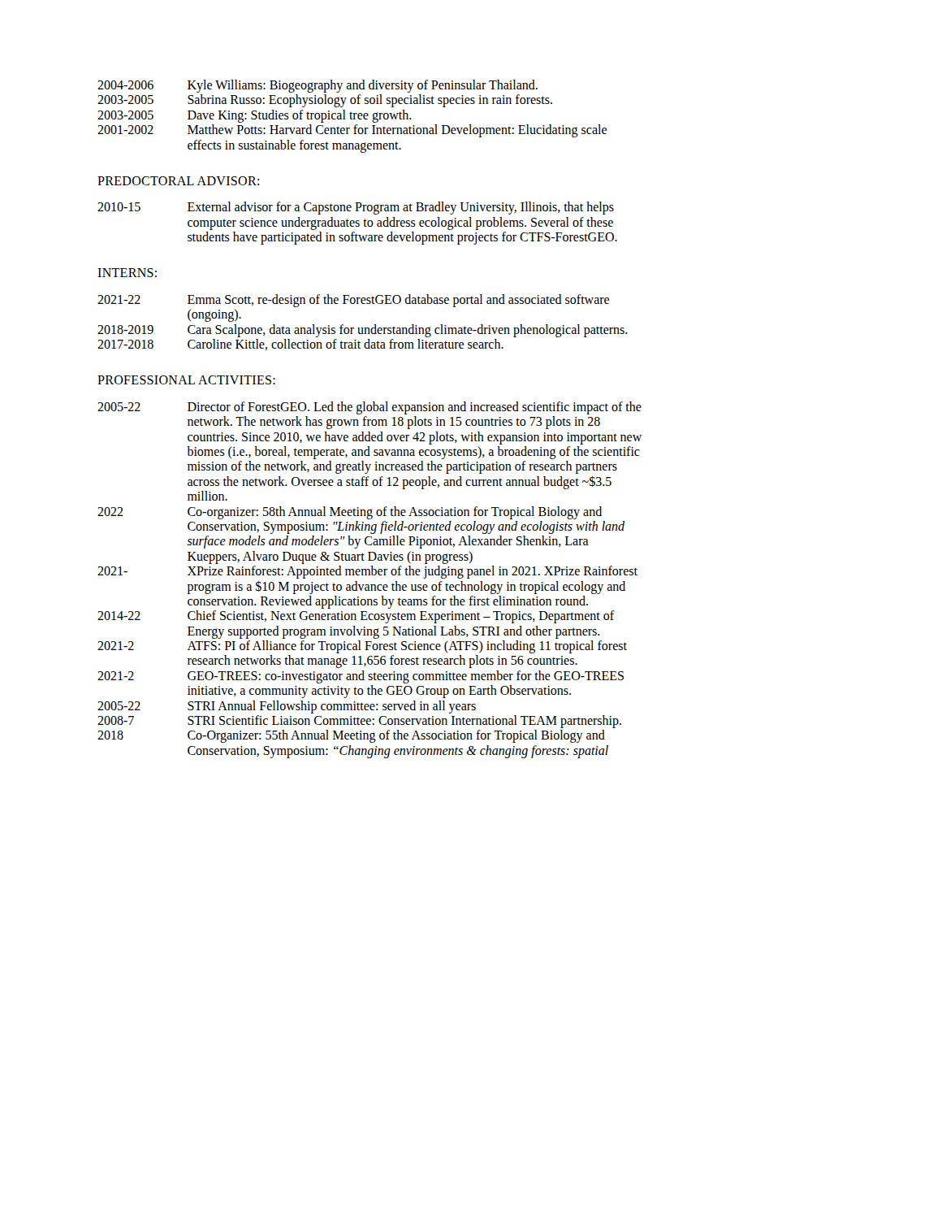| 2004-2006 | Kyle Williams: Biogeography and diversity of Peninsular Thailand. |
| 2003-2005 | Sabrina Russo: Ecophysiology of soil specialist species in rain forests. |
| 2003-2005 | Dave King: Studies of tropical tree growth. |
| 2001-2002 | Matthew Potts: Harvard Center for International Development: Elucidating scale effects in sustainable forest management. |
PREDOCTORAL ADVISOR:
| 2010-15 | External advisor for a Capstone Program at Bradley University, Illinois, that helps computer science undergraduates to address ecological problems. Several of these students have participated in software development projects for CTFS-ForestGEO. |
INTERNS:
| 2021-22 | Emma Scott, re-design of the ForestGEO database portal and associated software (ongoing). |
| 2018-2019 | Cara Scalpone, data analysis for understanding climate-driven phenological patterns. |
| 2017-2018 | Caroline Kittle, collection of trait data from literature search. |
PROFESSIONAL ACTIVITIES:
| 2005-22 | Director of ForestGEO. Led the global expansion and increased scientific impact of the network. The network has grown from 18 plots in 15 countries to 73 plots in 28 countries. Since 2010, we have added over 42 plots, with expansion into important new biomes (i.e., boreal, temperate, and savanna ecosystems), a broadening of the scientific mission of the network, and greatly increased the participation of research partners across the network. Oversee a staff of 12 people, and current annual budget ~$3.5 million. |
| 2022 | Co-organizer: 58th Annual Meeting of the Association for Tropical Biology and Conservation, Symposium: "Linking field-oriented ecology and ecologists with land surface models and modelers" by Camille Piponiot, Alexander Shenkin, Lara Kueppers, Alvaro Duque & Stuart Davies (in progress) |
| 2021- | XPrize Rainforest: Appointed member of the judging panel in 2021. XPrize Rainforest program is a $10 M project to advance the use of technology in tropical ecology and conservation. Reviewed applications by teams for the first elimination round. |
| 2014-22 | Chief Scientist, Next Generation Ecosystem Experiment – Tropics, Department of Energy supported program involving 5 National Labs, STRI and other partners. |
| 2021-2 | ATFS: PI of Alliance for Tropical Forest Science (ATFS) including 11 tropical forest research networks that manage 11,656 forest research plots in 56 countries. |
| 2021-2 | GEO-TREES: co-investigator and steering committee member for the GEO-TREES initiative, a community activity to the GEO Group on Earth Observations. |
| 2005-22 | STRI Annual Fellowship committee: served in all years |
| 2008-7 | STRI Scientific Liaison Committee: Conservation International TEAM partnership. |
| 2018 | Co-Organizer: 55th Annual Meeting of the Association for Tropical Biology and Conservation, Symposium: “Changing environments & changing forests: spatial |